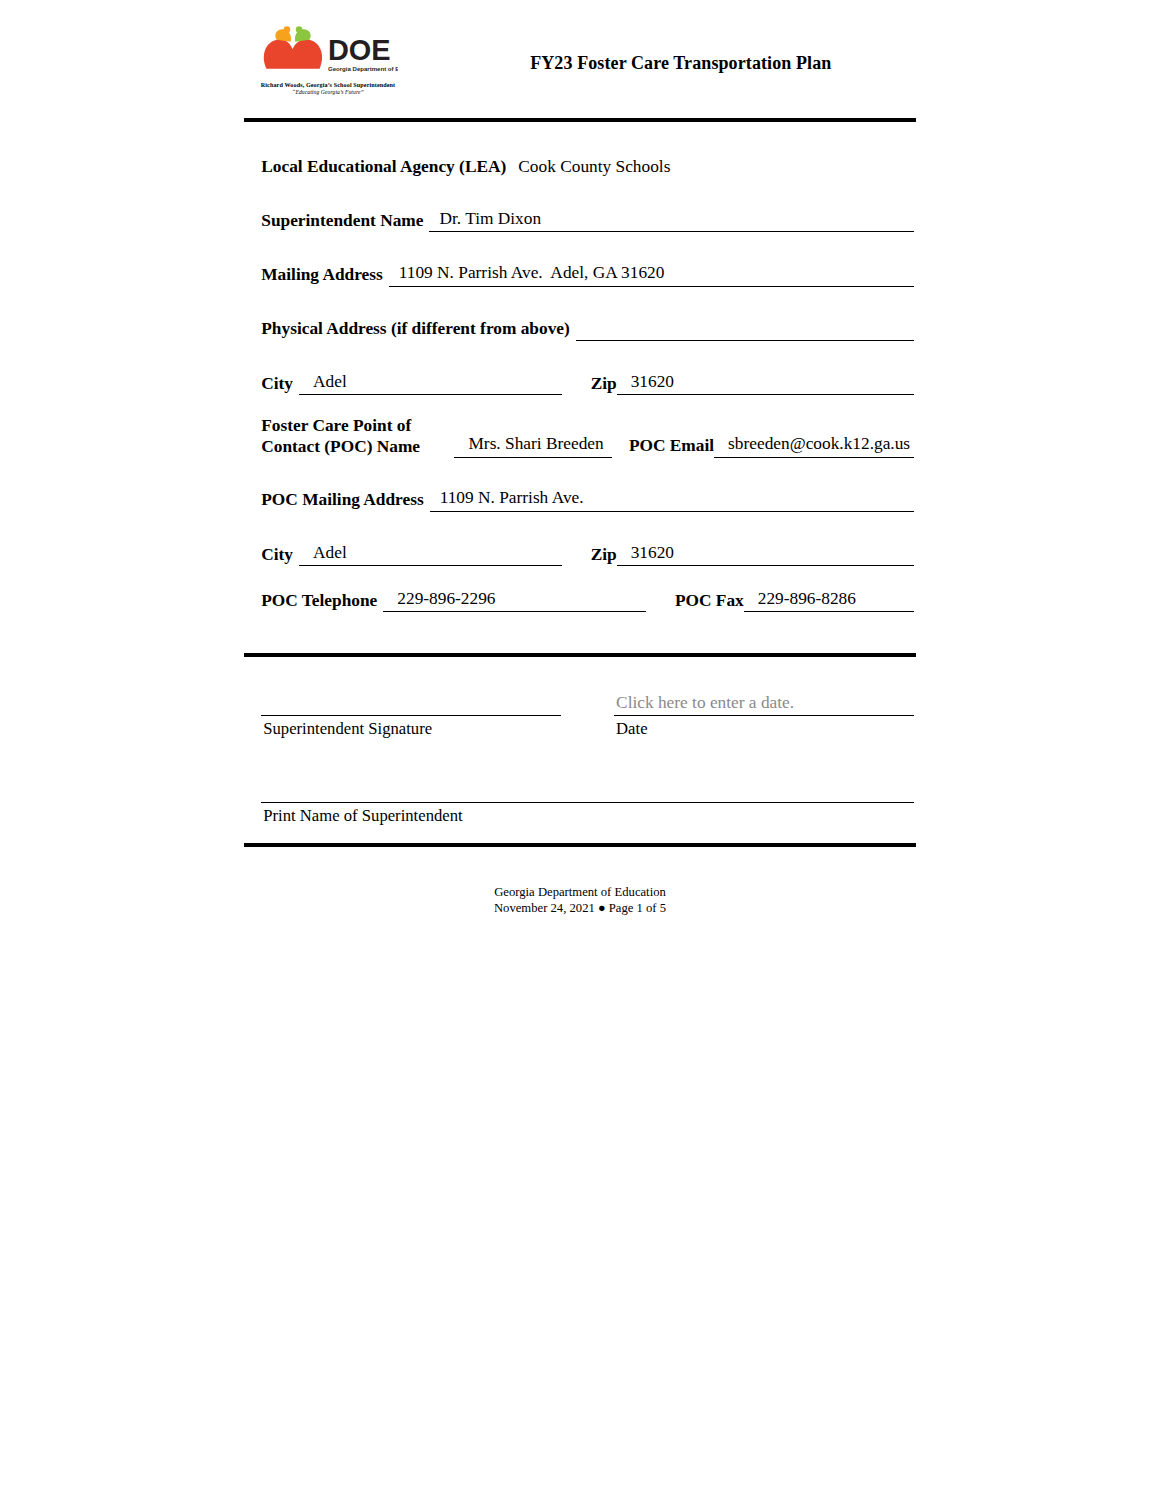Richard Woods, Georgia’s School Superintendent
“Educating Georgia’s Future”
FY23 Foster Care Transportation Plan
Local Educational Agency (LEA) Cook County Schools
Superintendent Name Dr. Tim Dixon
Mailing Address 1109 N. Parrish Ave. Adel, GA 31620
Physical Address (if different from above)
City Adel Zip 31620
Foster Care Point of
Contact (POC) Name Mrs. Shari Breeden POC Email sbreeden@cook.k12.ga.us
POC Mailing Address 1109 N. Parrish Ave.
City Adel Zip 31620
POC Telephone 229-896-2296 POC Fax 229-896-8286
Superintendent Signature
Click here to enter a date.
Date
Print Name of Superintendent
Georgia Department of Education
November 24, 2021 ● Page 1 of 5